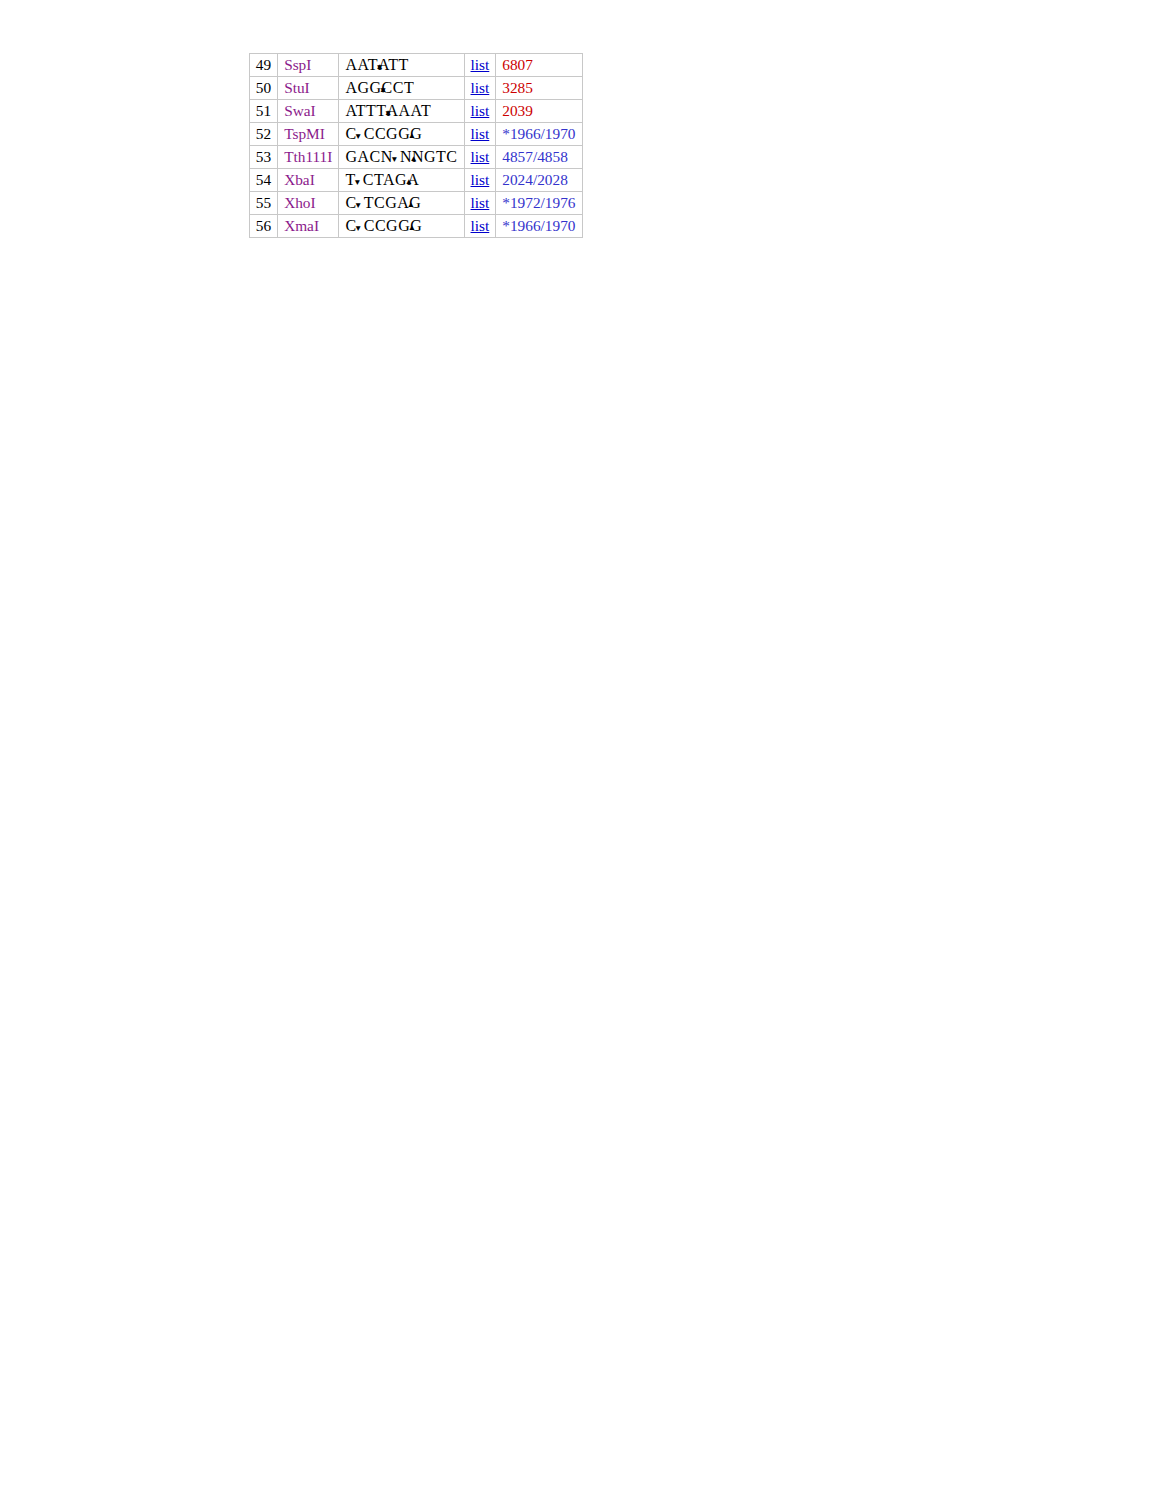| 49 | SspI | AAT ATT | list | 6807 |
| 50 | StuI | AGG CCT | list | 3285 |
| 51 | SwaI | ATTT AAAT | list | 2039 |
| 52 | TspMI | C CCGG G | list | *1966/1970 |
| 53 | Tth111I | GACN N NGTC | list | 4857/4858 |
| 54 | XbaI | T CTAG A | list | 2024/2028 |
| 55 | XhoI | C TCGA G | list | *1972/1976 |
| 56 | XmaI | C CCGG G | list | *1966/1970 |